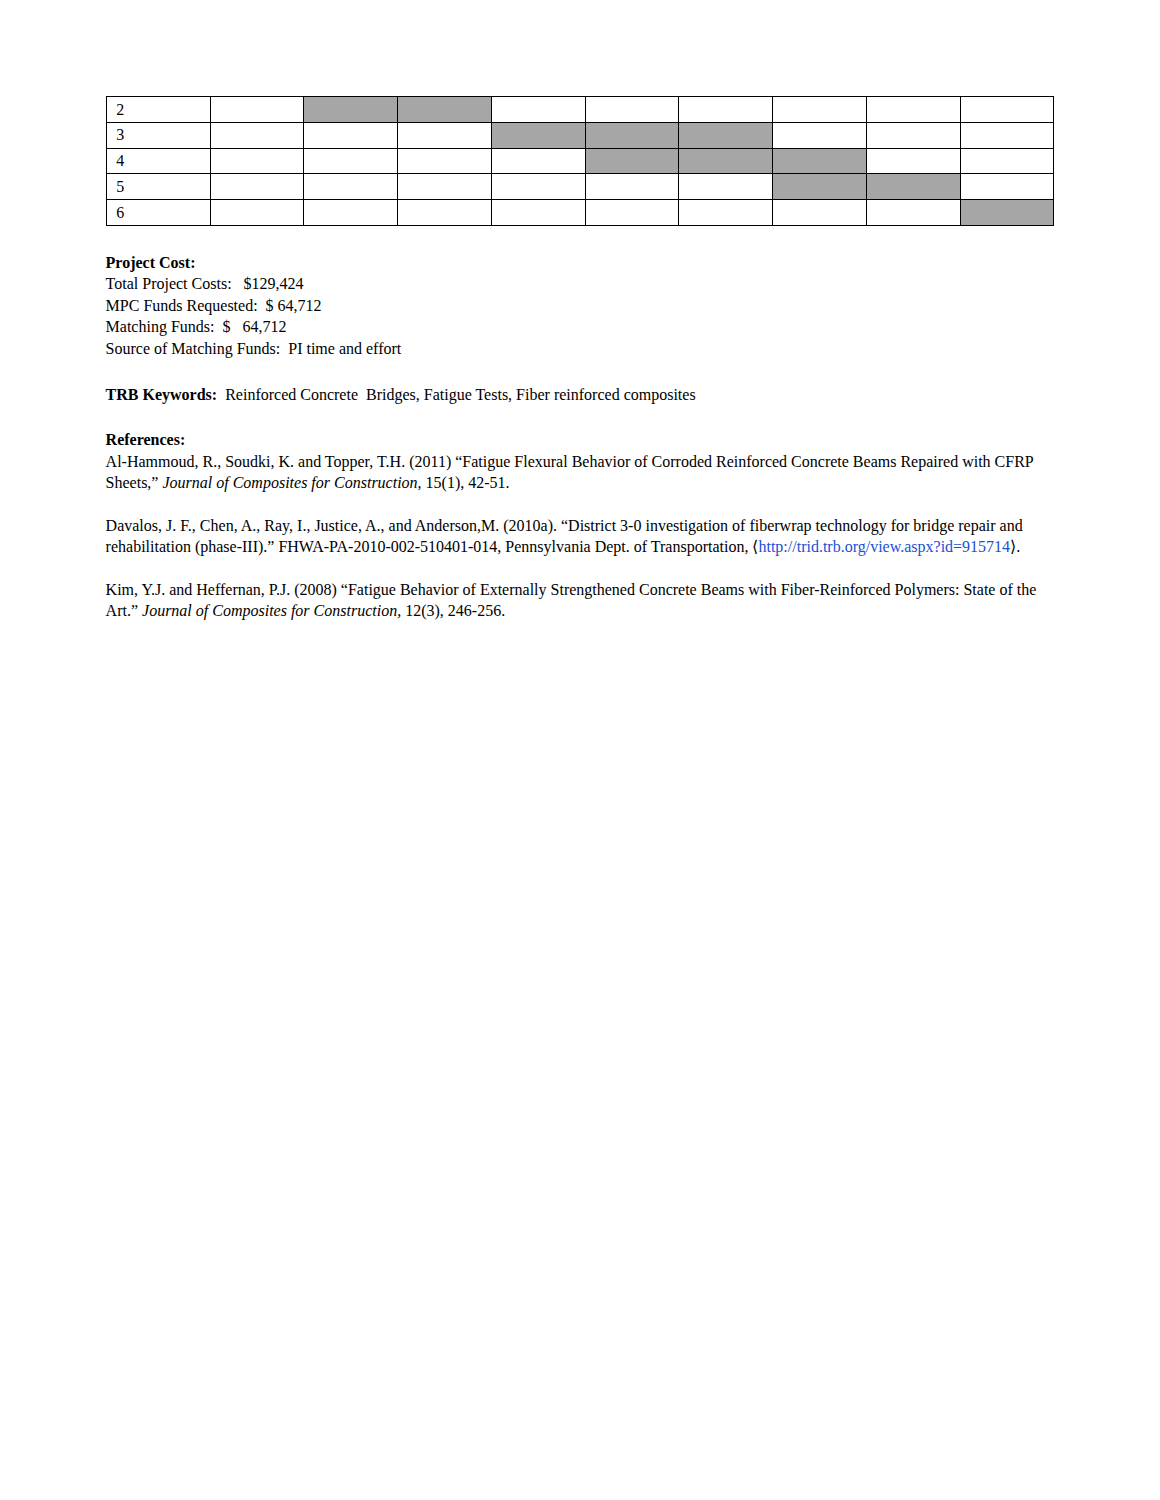| 2 | | | | | | | | | |
| 3 | | | | | | | | | |
| 4 | | | | | | | | | |
| 5 | | | | | | | | | |
| 6 | | | | | | | | | |
Project Cost:
Total Project Costs: $129,424
MPC Funds Requested: $ 64,712
Matching Funds: $ 64,712
Source of Matching Funds: PI time and effort
TRB Keywords: Reinforced Concrete Bridges, Fatigue Tests, Fiber reinforced composites
References:
Al-Hammoud, R., Soudki, K. and Topper, T.H. (2011) “Fatigue Flexural Behavior of Corroded Reinforced Concrete Beams Repaired with CFRP Sheets,” Journal of Composites for Construction, 15(1), 42-51.
Davalos, J. F., Chen, A., Ray, I., Justice, A., and Anderson,M. (2010a). “District 3-0 investigation of fiberwrap technology for bridge repair and rehabilitation (phase-III).” FHWA-PA-2010-002-510401-014, Pennsylvania Dept. of Transportation, ⟨http://trid.trb.org/view.aspx?id=915714⟩.
Kim, Y.J. and Heffernan, P.J. (2008) “Fatigue Behavior of Externally Strengthened Concrete Beams with Fiber-Reinforced Polymers: State of the Art.” Journal of Composites for Construction, 12(3), 246-256.